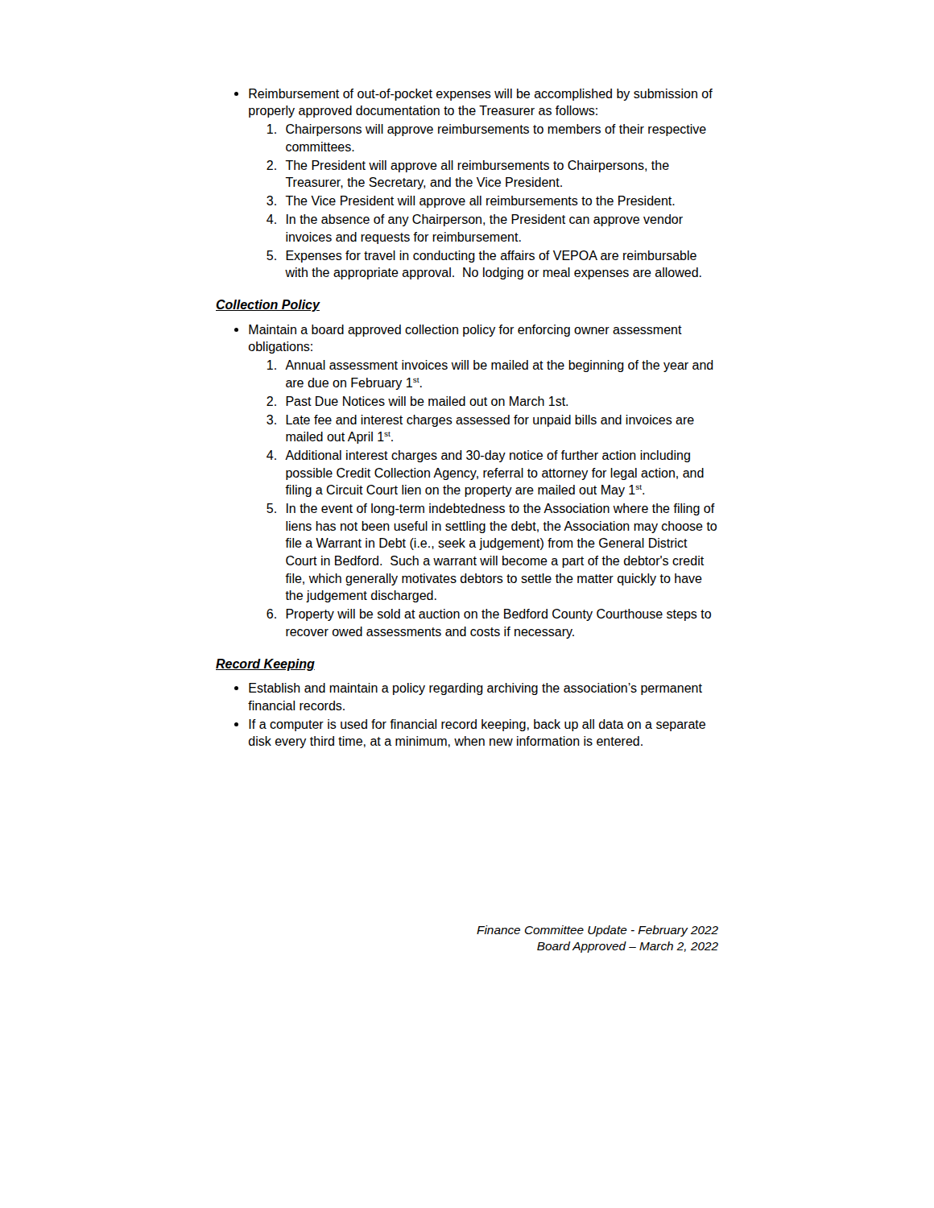Reimbursement of out-of-pocket expenses will be accomplished by submission of properly approved documentation to the Treasurer as follows:
Chairpersons will approve reimbursements to members of their respective committees.
The President will approve all reimbursements to Chairpersons, the Treasurer, the Secretary, and the Vice President.
The Vice President will approve all reimbursements to the President.
In the absence of any Chairperson, the President can approve vendor invoices and requests for reimbursement.
Expenses for travel in conducting the affairs of VEPOA are reimbursable with the appropriate approval. No lodging or meal expenses are allowed.
Collection Policy
Maintain a board approved collection policy for enforcing owner assessment obligations:
Annual assessment invoices will be mailed at the beginning of the year and are due on February 1st.
Past Due Notices will be mailed out on March 1st.
Late fee and interest charges assessed for unpaid bills and invoices are mailed out April 1st.
Additional interest charges and 30-day notice of further action including possible Credit Collection Agency, referral to attorney for legal action, and filing a Circuit Court lien on the property are mailed out May 1st.
In the event of long-term indebtedness to the Association where the filing of liens has not been useful in settling the debt, the Association may choose to file a Warrant in Debt (i.e., seek a judgement) from the General District Court in Bedford. Such a warrant will become a part of the debtor's credit file, which generally motivates debtors to settle the matter quickly to have the judgement discharged.
Property will be sold at auction on the Bedford County Courthouse steps to recover owed assessments and costs if necessary.
Record Keeping
Establish and maintain a policy regarding archiving the association’s permanent financial records.
If a computer is used for financial record keeping, back up all data on a separate disk every third time, at a minimum, when new information is entered.
Finance Committee Update - February 2022
Board Approved – March 2, 2022